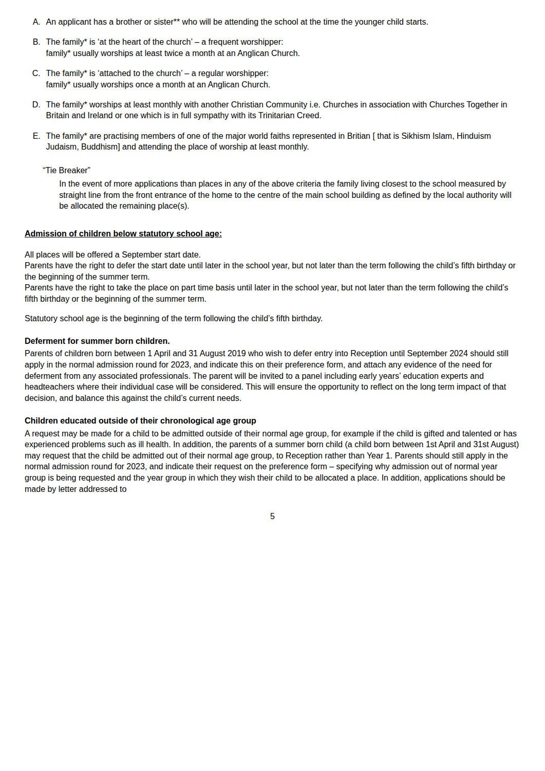An applicant has a brother or sister** who will be attending the school at the time the younger child starts.
The family* is ‘at the heart of the church’ – a frequent worshipper:
family* usually worships at least twice a month at an Anglican Church.
The family* is ‘attached to the church’ – a regular worshipper:
family* usually worships once a month at an Anglican Church.
The family* worships at least monthly with another Christian Community i.e. Churches in association with Churches Together in Britain and Ireland or one which is in full sympathy with its Trinitarian Creed.
The family* are practising members of one of the major world faiths represented in Britian [ that is Sikhism Islam, Hinduism Judaism, Buddhism] and attending the place of worship at least monthly.
“Tie Breaker”
In the event of more applications than places in any of the above criteria the family living closest to the school measured by straight line from the front entrance of the home to the centre of the main school building as defined by the local authority will be allocated the remaining place(s).
Admission of children below statutory school age:
All places will be offered a September start date.
Parents have the right to defer the start date until later in the school year, but not later than the term following the child’s fifth birthday or the beginning of the summer term.
Parents have the right to take the place on part time basis until later in the school year, but not later than the term following the child’s fifth birthday or the beginning of the summer term.
Statutory school age is the beginning of the term following the child’s fifth birthday.
Deferment for summer born children.
Parents of children born between 1 April and 31 August 2019 who wish to defer entry into Reception until September 2024 should still apply in the normal admission round for 2023, and indicate this on their preference form, and attach any evidence of the need for deferment from any associated professionals. The parent will be invited to a panel including early years’ education experts and headteachers where their individual case will be considered. This will ensure the opportunity to reflect on the long term impact of that decision, and balance this against the child’s current needs.
Children educated outside of their chronological age group
A request may be made for a child to be admitted outside of their normal age group, for example if the child is gifted and talented or has experienced problems such as ill health. In addition, the parents of a summer born child (a child born between 1st April and 31st August) may request that the child be admitted out of their normal age group, to Reception rather than Year 1. Parents should still apply in the normal admission round for 2023, and indicate their request on the preference form – specifying why admission out of normal year group is being requested and the year group in which they wish their child to be allocated a place. In addition, applications should be made by letter addressed to
5